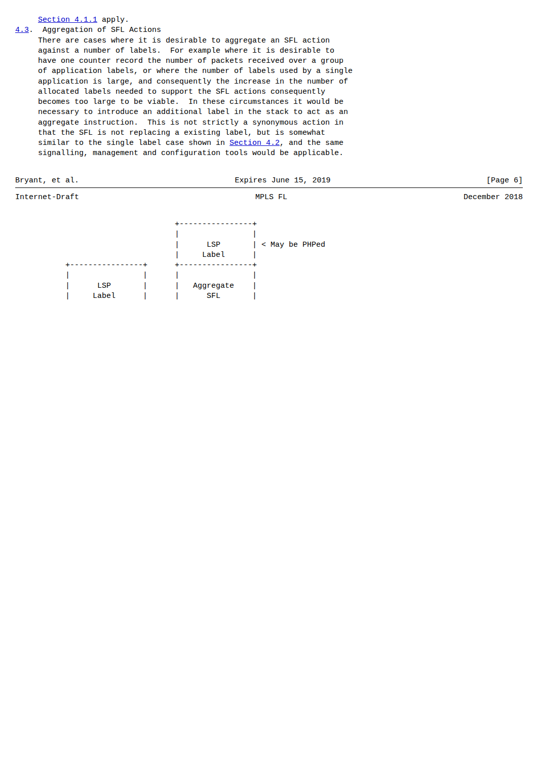Section 4.1.1 apply.
4.3.  Aggregation of SFL Actions
There are cases where it is desirable to aggregate an SFL action
against a number of labels.  For example where it is desirable to
have one counter record the number of packets received over a group
of application labels, or where the number of labels used by a single
application is large, and consequently the increase in the number of
allocated labels needed to support the SFL actions consequently
becomes too large to be viable.  In these circumstances it would be
necessary to introduce an additional label in the stack to act as an
aggregate instruction.  This is not strictly a synonymous action in
that the SFL is not replacing a existing label, but is somewhat
similar to the single label case shown in Section 4.2, and the same
signalling, management and configuration tools would be applicable.
Bryant, et al. Expires June 15, 2019 [Page 6]
Internet-Draft MPLS FL December 2018
                              +----------------+
                              |                |
                              |      LSP       | < May be PHPed
                              |     Label      |
      +----------------+      +----------------+
      |                |      |                |
      |      LSP       |      |   Aggregate    |
      |     Label      |      |      SFL       |